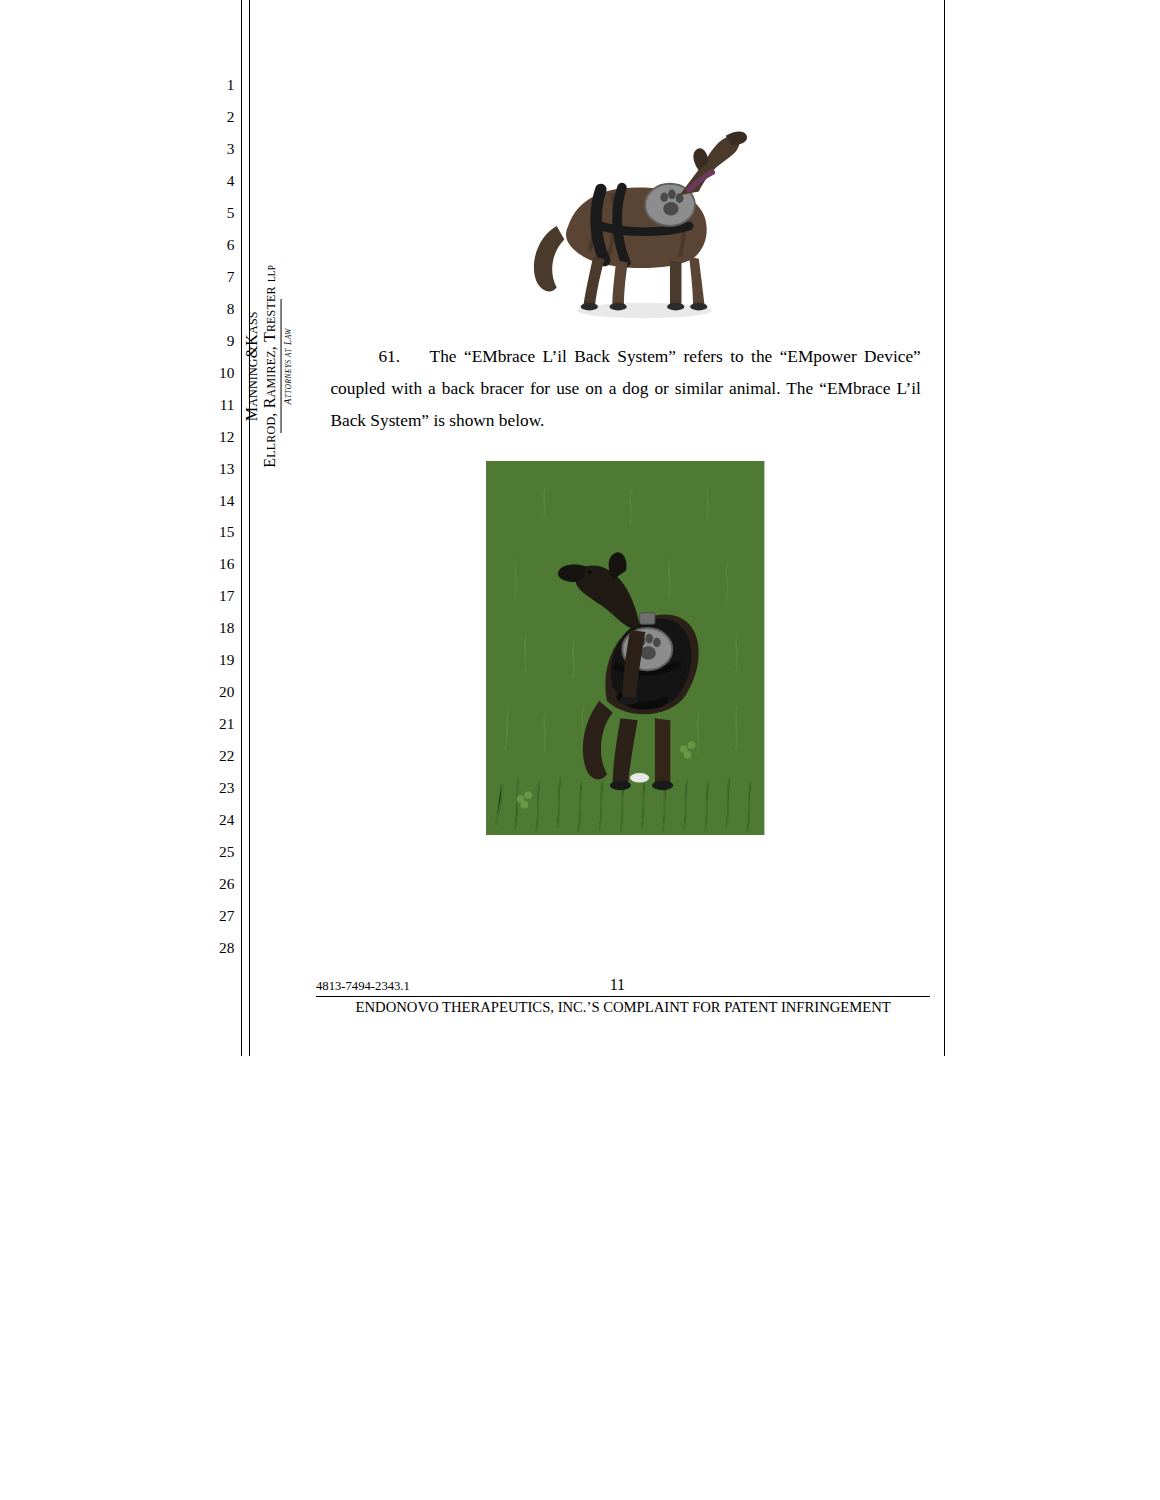1
2
3
4
5
6
7
8
9
10
11
12
13
14
15
16
17
18
19
20
21
22
23
24
25
26
27
28
MANNING&KASS
ELLROD, RAMIREZ, TRESTER LLP
ATTORNEYS AT LAW
61. The “EMbrace L’il Back System” refers to the “EMpower Device” coupled with a back bracer for use on a dog or similar animal. The “EMbrace L’il Back System” is shown below.
4813-7494-2343.1
11
ENDONOVO THERAPEUTICS, INC.’S COMPLAINT FOR PATENT INFRINGEMENT